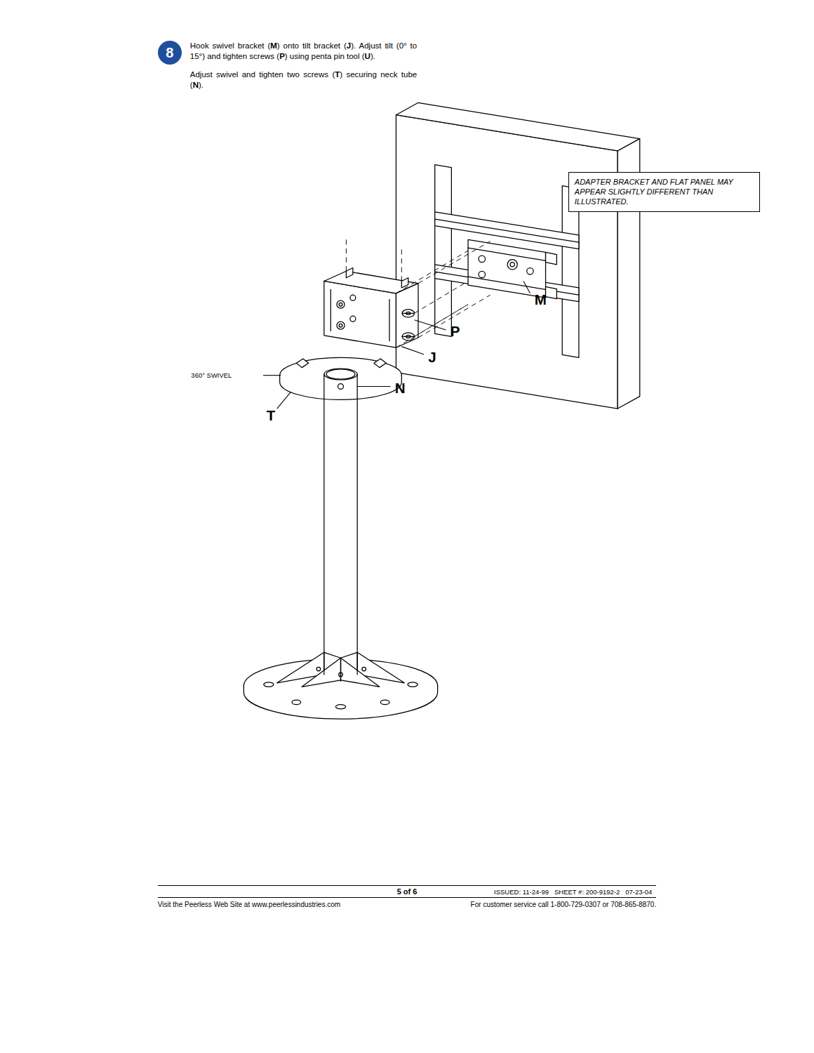8
Hook swivel bracket (M) onto tilt bracket (J). Adjust tilt (0° to 15°) and tighten screws (P) using penta pin tool (U).
Adjust swivel and tighten two screws (T) securing neck tube (N).
ADAPTER BRACKET AND FLAT PANEL MAY APPEAR SLIGHTLY DIFFERENT THAN ILLUSTRATED.
M P J N T 360° SWIVEL
5 of 6 ISSUED: 11-24-99 SHEET #: 200-9192-2 07-23-04
Visit the Peerless Web Site at www.peerlessindustries.com For customer service call 1-800-729-0307 or 708-865-8870.